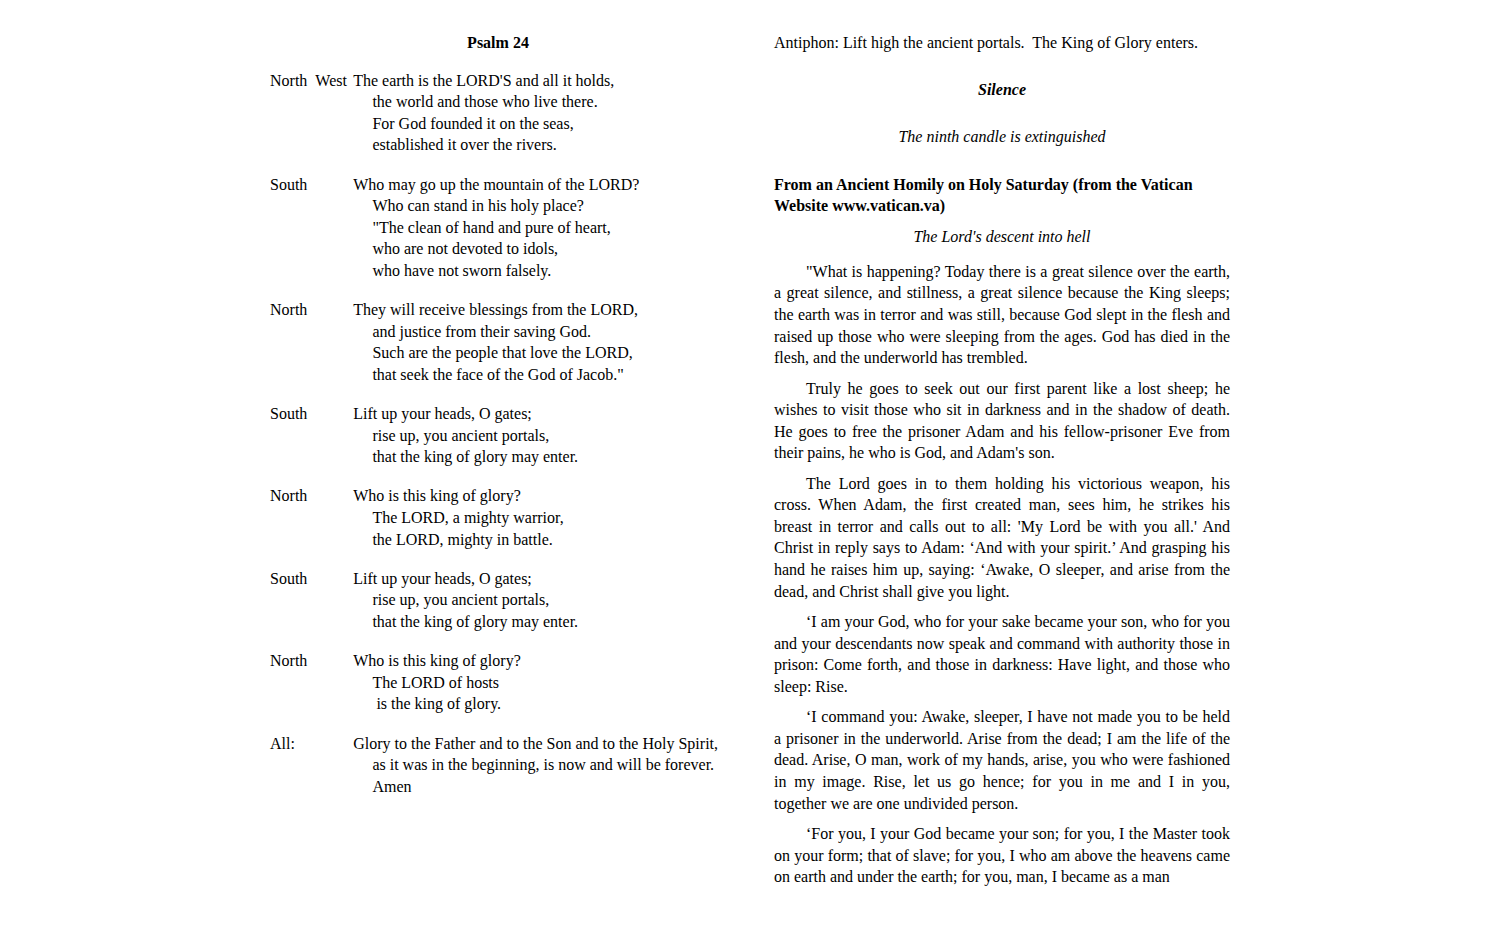Psalm 24
North West
The earth is the LORD'S and all it holds,
the world and those who live there.
For God founded it on the seas,
established it over the rivers.
South
Who may go up the mountain of the LORD?
Who can stand in his holy place?
"The clean of hand and pure of heart,
who are not devoted to idols,
who have not sworn falsely.
North
They will receive blessings from the LORD,
and justice from their saving God.
Such are the people that love the LORD,
that seek the face of the God of Jacob."
South
Lift up your heads, O gates;
rise up, you ancient portals,
that the king of glory may enter.
North
Who is this king of glory?
The LORD, a mighty warrior,
the LORD, mighty in battle.
South
Lift up your heads, O gates;
rise up, you ancient portals,
that the king of glory may enter.
North
Who is this king of glory?
The LORD of hosts
is the king of glory.
All:
Glory to the Father and to the Son and to the Holy Spirit,
as it was in the beginning, is now and will be forever. Amen
Antiphon: Lift high the ancient portals. The King of Glory enters.
Silence
The ninth candle is extinguished
From an Ancient Homily on Holy Saturday (from the Vatican Website www.vatican.va)
The Lord's descent into hell
"What is happening? Today there is a great silence over the earth, a great silence, and stillness, a great silence because the King sleeps; the earth was in terror and was still, because God slept in the flesh and raised up those who were sleeping from the ages. God has died in the flesh, and the underworld has trembled.
Truly he goes to seek out our first parent like a lost sheep; he wishes to visit those who sit in darkness and in the shadow of death. He goes to free the prisoner Adam and his fellow-prisoner Eve from their pains, he who is God, and Adam's son.
The Lord goes in to them holding his victorious weapon, his cross. When Adam, the first created man, sees him, he strikes his breast in terror and calls out to all: 'My Lord be with you all.' And Christ in reply says to Adam: ‘And with your spirit.’ And grasping his hand he raises him up, saying: ‘Awake, O sleeper, and arise from the dead, and Christ shall give you light.
‘I am your God, who for your sake became your son, who for you and your descendants now speak and command with authority those in prison: Come forth, and those in darkness: Have light, and those who sleep: Rise.
‘I command you: Awake, sleeper, I have not made you to be held a prisoner in the underworld. Arise from the dead; I am the life of the dead. Arise, O man, work of my hands, arise, you who were fashioned in my image. Rise, let us go hence; for you in me and I in you, together we are one undivided person.
‘For you, I your God became your son; for you, I the Master took on your form; that of slave; for you, I who am above the heavens came on earth and under the earth; for you, man, I became as a man